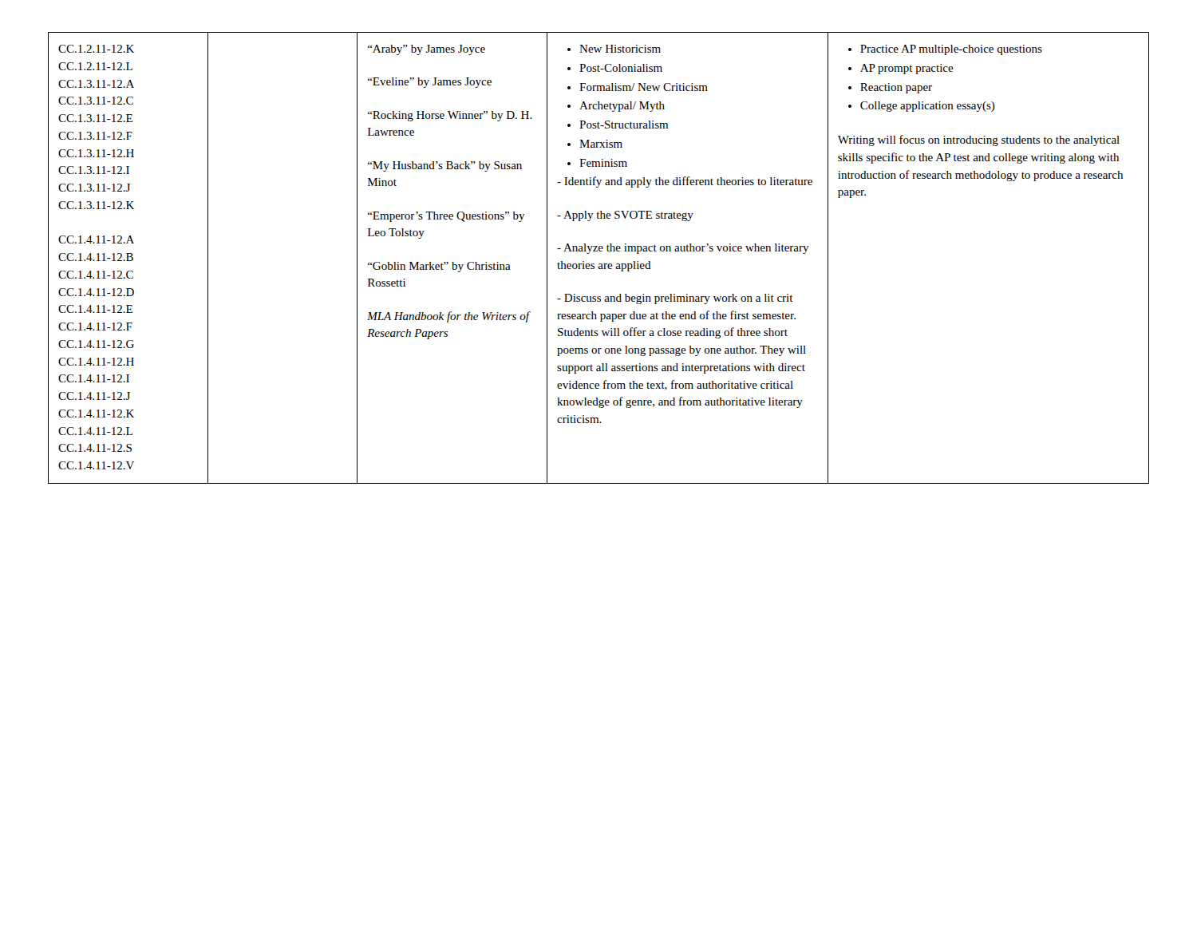| CC.1.2.11-12.K CC.1.2.11-12.L CC.1.3.11-12.A CC.1.3.11-12.C CC.1.3.11-12.E CC.1.3.11-12.F CC.1.3.11-12.H CC.1.3.11-12.I CC.1.3.11-12.J CC.1.3.11-12.K CC.1.4.11-12.A CC.1.4.11-12.B CC.1.4.11-12.C CC.1.4.11-12.D CC.1.4.11-12.E CC.1.4.11-12.F CC.1.4.11-12.G CC.1.4.11-12.H CC.1.4.11-12.I CC.1.4.11-12.J CC.1.4.11-12.K CC.1.4.11-12.L CC.1.4.11-12.S CC.1.4.11-12.V | | “Araby” by James Joyce “Eveline” by James Joyce “Rocking Horse Winner” by D. H. Lawrence “My Husband’s Back” by Susan Minot “Emperor’s Three Questions” by Leo Tolstoy “Goblin Market” by Christina Rossetti MLA Handbook for the Writers of Research Papers | New Historicism Post-Colonialism Formalism/ New Criticism Archetypal/ Myth Post-Structuralism Marxism Feminism - Identify and apply the different theories to literature - Apply the SVOTE strategy - Analyze the impact on author’s voice when literary theories are applied - Discuss and begin preliminary work on a lit crit research paper due at the end of the first semester. Students will offer a close reading of three short poems or one long passage by one author. They will support all assertions and interpretations with direct evidence from the text, from authoritative critical knowledge of genre, and from authoritative literary criticism. | Practice AP multiple-choice questions AP prompt practice Reaction paper College application essay(s) Writing will focus on introducing students to the analytical skills specific to the AP test and college writing along with introduction of research methodology to produce a research paper. |